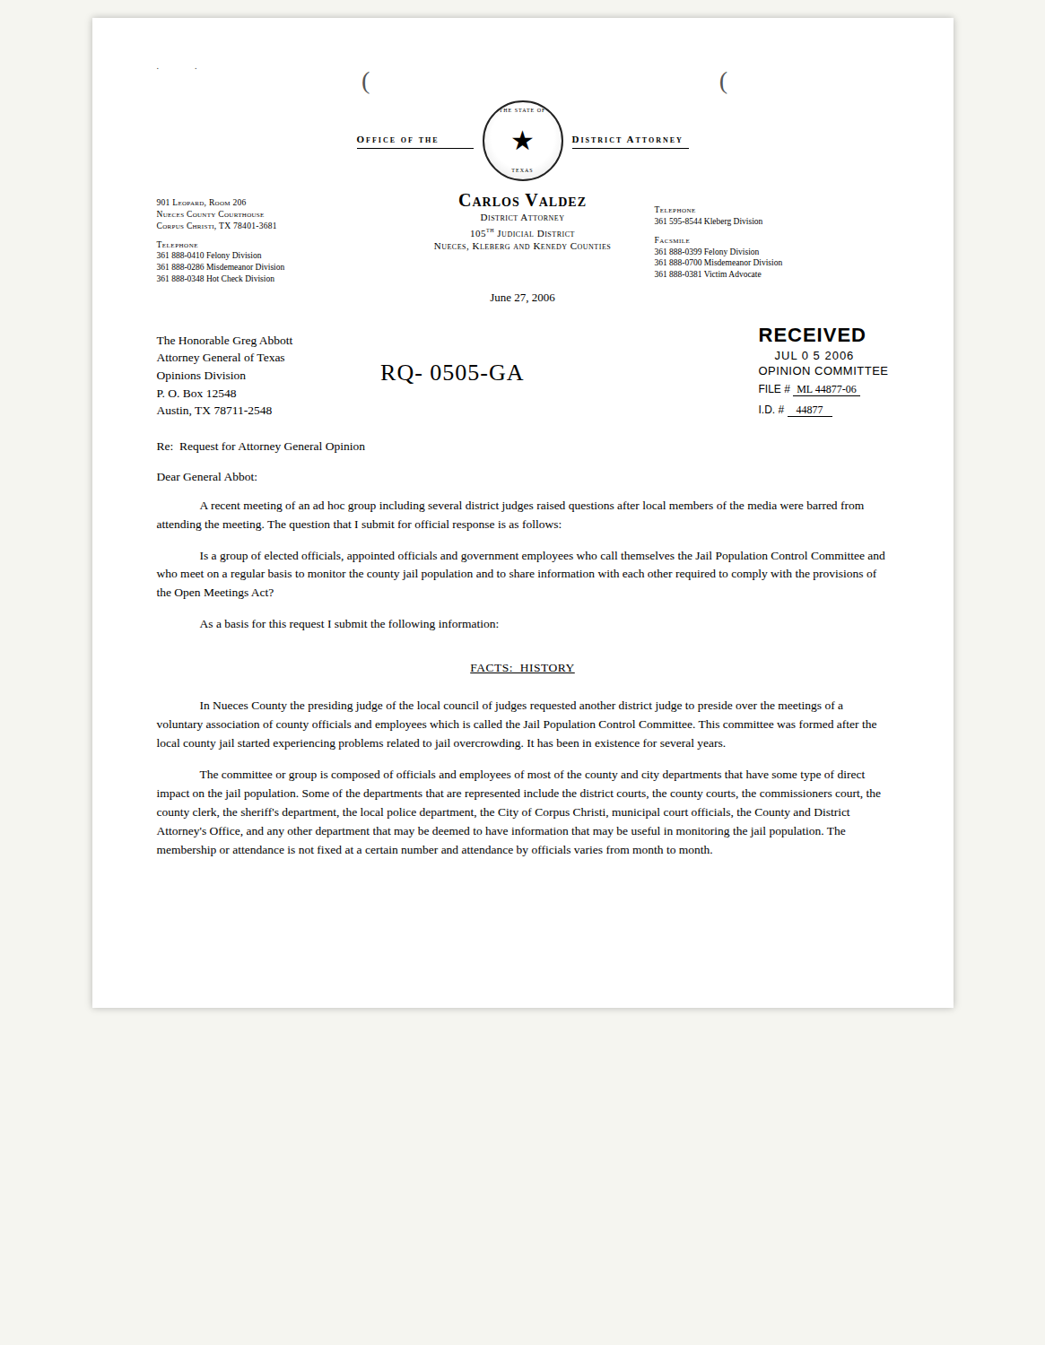. .
(
(
Office of the
THE STATE OF
★
TEXAS
District Attorney
Carlos Valdez
District Attorney
105th Judicial District
Nueces, Kleberg and Kenedy Counties
901 Leopard, Room 206
Nueces County Courthouse
Corpus Christi, TX 78401-3681
Telephone
361 888-0410 Felony Division
361 888-0286 Misdemeanor Division
361 888-0348 Hot Check Division
Telephone
361 595-8544 Kleberg Division
Facsmile
361 888-0399 Felony Division
361 888-0700 Misdemeanor Division
361 888-0381 Victim Advocate
June 27, 2006
RECEIVED
JUL 0 5 2006
OPINION COMMITTEE
FILE # ML 44877-06
I.D. # 44877
The Honorable Greg Abbott
Attorney General of Texas
Opinions Division
P. O. Box 12548
Austin, TX 78711-2548
RQ- 0505-GA
Re: Request for Attorney General Opinion
Dear General Abbot:
A recent meeting of an ad hoc group including several district judges raised questions after local members of the media were barred from attending the meeting. The question that I submit for official response is as follows:
Is a group of elected officials, appointed officials and government employees who call themselves the Jail Population Control Committee and who meet on a regular basis to monitor the county jail population and to share information with each other required to comply with the provisions of the Open Meetings Act?
As a basis for this request I submit the following information:
FACTS: HISTORY
In Nueces County the presiding judge of the local council of judges requested another district judge to preside over the meetings of a voluntary association of county officials and employees which is called the Jail Population Control Committee. This committee was formed after the local county jail started experiencing problems related to jail overcrowding. It has been in existence for several years.
The committee or group is composed of officials and employees of most of the county and city departments that have some type of direct impact on the jail population. Some of the departments that are represented include the district courts, the county courts, the commissioners court, the county clerk, the sheriff's department, the local police department, the City of Corpus Christi, municipal court officials, the County and District Attorney's Office, and any other department that may be deemed to have information that may be useful in monitoring the jail population. The membership or attendance is not fixed at a certain number and attendance by officials varies from month to month.